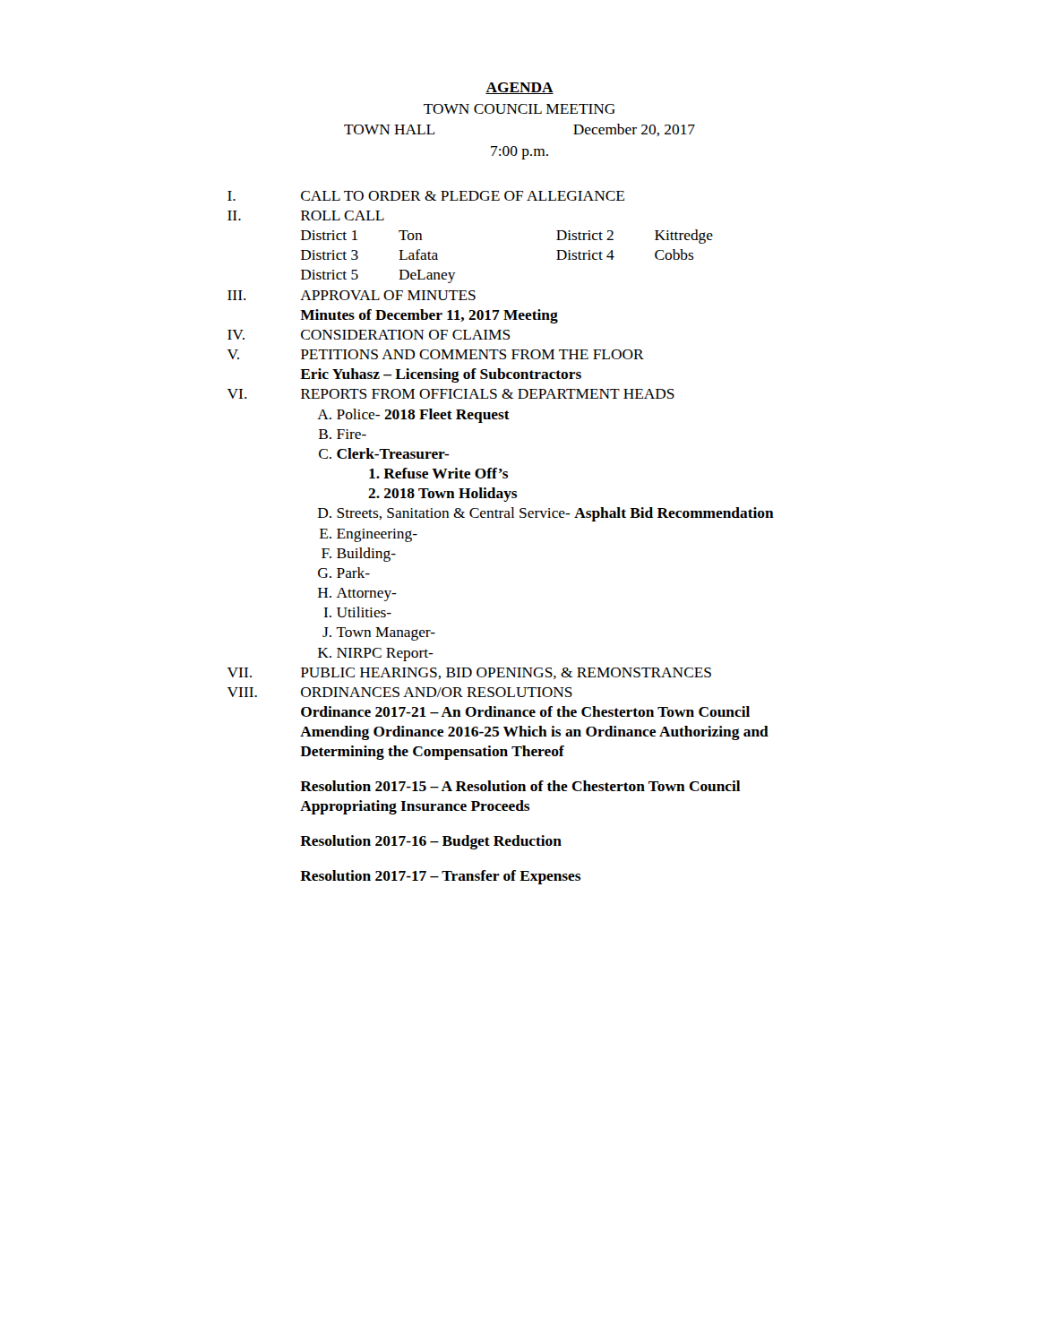AGENDA
TOWN COUNCIL MEETING
TOWN HALL December 20, 2017
7:00 p.m.
| I. | CALL TO ORDER & PLEDGE OF ALLEGIANCE |
| II. | ROLL CALL / District 1 / Ton / District 2 / Kittredge / / District 3 / Lafata / District 4 / Cobbs / / District 5 / DeLaney / / / |
| III. | APPROVAL OF MINUTES Minutes of December 11, 2017 Meeting |
| IV. | CONSIDERATION OF CLAIMS |
| V. | PETITIONS AND COMMENTS FROM THE FLOOR Eric Yuhasz – Licensing of Subcontractors |
| VI. | REPORTS FROM OFFICIALS & DEPARTMENT HEADS Police- 2018 Fleet Request Fire- Clerk-Treasurer- Refuse Write Off’s 2018 Town Holidays Streets, Sanitation & Central Service- Asphalt Bid Recommendation Engineering- Building- Park- Attorney- Utilities- Town Manager- NIRPC Report- |
| VII. | PUBLIC HEARINGS, BID OPENINGS, & REMONSTRANCES |
| VIII. | ORDINANCES AND/OR RESOLUTIONS Ordinance 2017-21 – An Ordinance of the Chesterton Town Council Amending Ordinance 2016-25 Which is an Ordinance Authorizing and Determining the Compensation Thereof Resolution 2017-15 – A Resolution of the Chesterton Town Council Appropriating Insurance Proceeds Resolution 2017-16 – Budget Reduction Resolution 2017-17 – Transfer of Expenses |